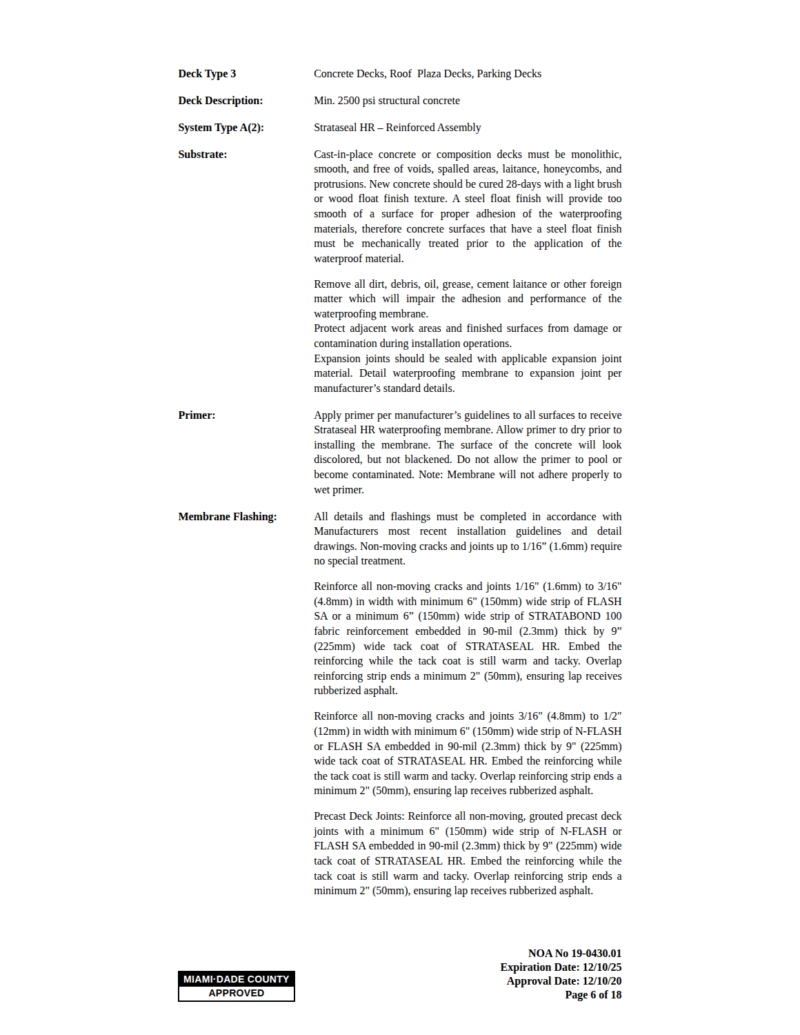| Deck Type 3 | Concrete Decks, Roof Plaza Decks, Parking Decks |
| Deck Description: | Min. 2500 psi structural concrete |
| System Type A(2): | Strataseal HR – Reinforced Assembly |
| Substrate: | Cast-in-place concrete or composition decks must be monolithic, smooth, and free of voids, spalled areas, laitance, honeycombs, and protrusions. New concrete should be cured 28-days with a light brush or wood float finish texture. A steel float finish will provide too smooth of a surface for proper adhesion of the waterproofing materials, therefore concrete surfaces that have a steel float finish must be mechanically treated prior to the application of the waterproof material. Remove all dirt, debris, oil, grease, cement laitance or other foreign matter which will impair the adhesion and performance of the waterproofing membrane. Protect adjacent work areas and finished surfaces from damage or contamination during installation operations. Expansion joints should be sealed with applicable expansion joint material. Detail waterproofing membrane to expansion joint per manufacturer’s standard details. |
| Primer: | Apply primer per manufacturer’s guidelines to all surfaces to receive Strataseal HR waterproofing membrane. Allow primer to dry prior to installing the membrane. The surface of the concrete will look discolored, but not blackened. Do not allow the primer to pool or become contaminated. Note: Membrane will not adhere properly to wet primer. |
| Membrane Flashing: | All details and flashings must be completed in accordance with Manufacturers most recent installation guidelines and detail drawings. Non-moving cracks and joints up to 1/16” (1.6mm) require no special treatment. Reinforce all non-moving cracks and joints 1/16" (1.6mm) to 3/16" (4.8mm) in width with minimum 6" (150mm) wide strip of FLASH SA or a minimum 6” (150mm) wide strip of STRATABOND 100 fabric reinforcement embedded in 90-mil (2.3mm) thick by 9” (225mm) wide tack coat of STRATASEAL HR. Embed the reinforcing while the tack coat is still warm and tacky. Overlap reinforcing strip ends a minimum 2" (50mm), ensuring lap receives rubberized asphalt. Reinforce all non-moving cracks and joints 3/16" (4.8mm) to 1/2" (12mm) in width with minimum 6" (150mm) wide strip of N-FLASH or FLASH SA embedded in 90-mil (2.3mm) thick by 9" (225mm) wide tack coat of STRATASEAL HR. Embed the reinforcing while the tack coat is still warm and tacky. Overlap reinforcing strip ends a minimum 2" (50mm), ensuring lap receives rubberized asphalt. Precast Deck Joints: Reinforce all non-moving, grouted precast deck joints with a minimum 6" (150mm) wide strip of N-FLASH or FLASH SA embedded in 90-mil (2.3mm) thick by 9" (225mm) wide tack coat of STRATASEAL HR. Embed the reinforcing while the tack coat is still warm and tacky. Overlap reinforcing strip ends a minimum 2" (50mm), ensuring lap receives rubberized asphalt. |
MIAMI·DADE COUNTY
APPROVED
NOA No 19-0430.01
Expiration Date: 12/10/25
Approval Date: 12/10/20
Page 6 of 18